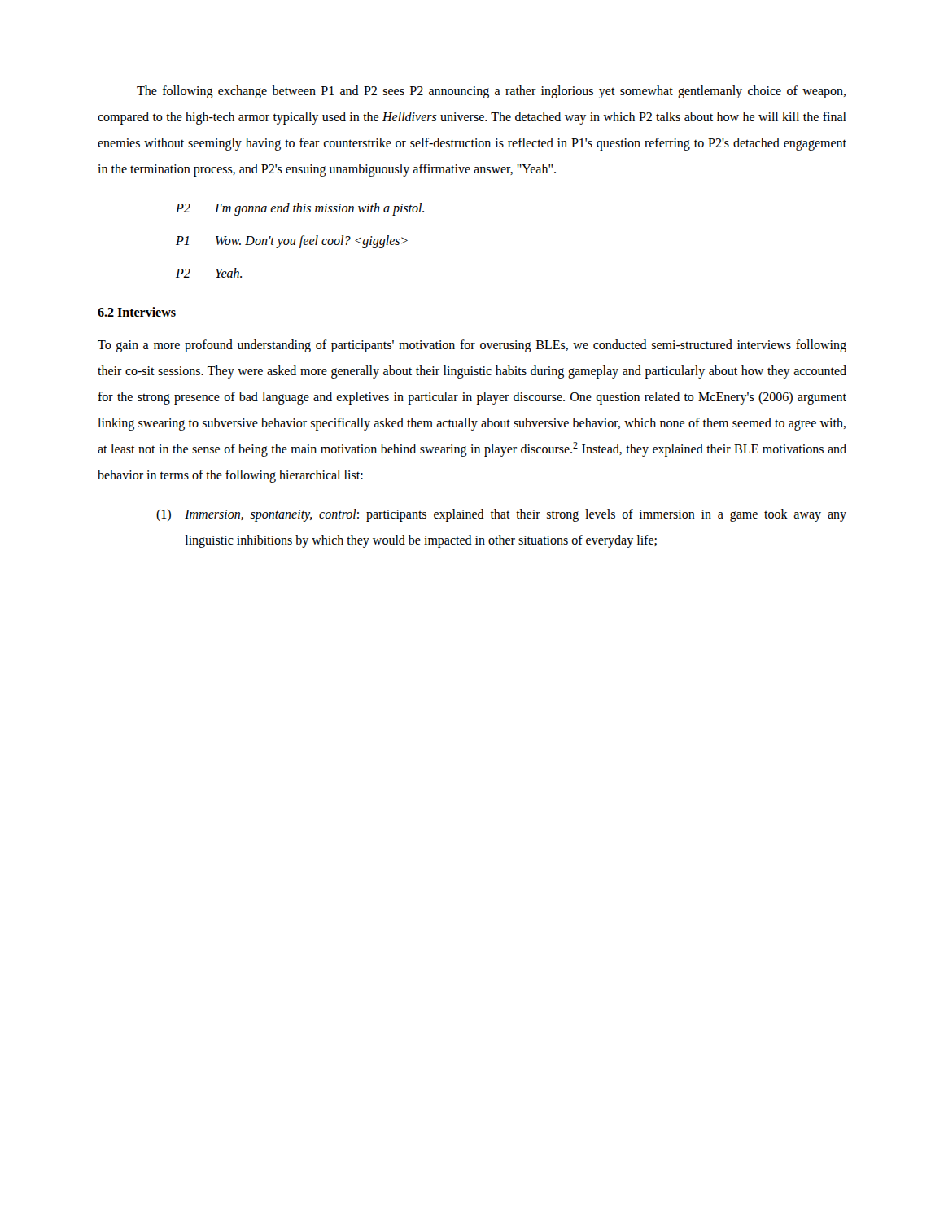The following exchange between P1 and P2 sees P2 announcing a rather inglorious yet somewhat gentlemanly choice of weapon, compared to the high-tech armor typically used in the Helldivers universe. The detached way in which P2 talks about how he will kill the final enemies without seemingly having to fear counterstrike or self-destruction is reflected in P1's question referring to P2's detached engagement in the termination process, and P2's ensuing unambiguously affirmative answer, "Yeah".
P2 I'm gonna end this mission with a pistol.
P1 Wow. Don't you feel cool? <giggles>
P2 Yeah.
6.2 Interviews
To gain a more profound understanding of participants' motivation for overusing BLEs, we conducted semi-structured interviews following their co-sit sessions. They were asked more generally about their linguistic habits during gameplay and particularly about how they accounted for the strong presence of bad language and expletives in particular in player discourse. One question related to McEnery's (2006) argument linking swearing to subversive behavior specifically asked them actually about subversive behavior, which none of them seemed to agree with, at least not in the sense of being the main motivation behind swearing in player discourse.2 Instead, they explained their BLE motivations and behavior in terms of the following hierarchical list:
Immersion, spontaneity, control: participants explained that their strong levels of immersion in a game took away any linguistic inhibitions by which they would be impacted in other situations of everyday life;